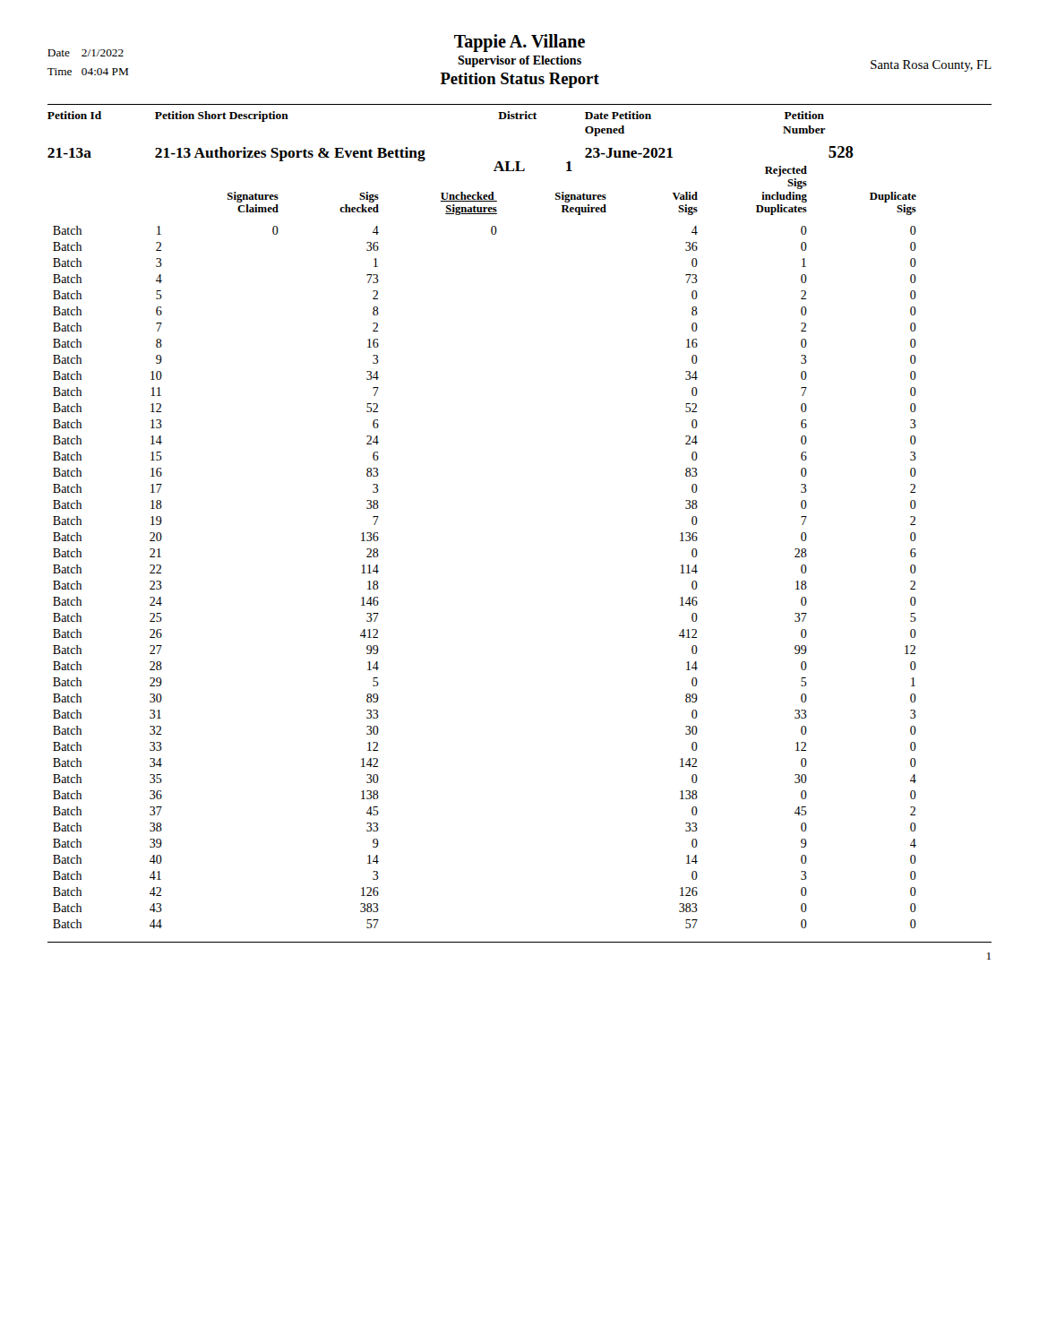Date2/1/2022
Time04:04 PM
Tappie A. Villane
Supervisor of Elections
Petition Status Report
Santa Rosa County, FL
Petition Id
Petition Short Description
District
Date Petition
Opened
Petition
Number
21-13a
21-13 Authorizes Sports & Event Betting
ALL 1
23-June-2021
528
| | | Signatures Claimed | Sigs checked | Unchecked Signatures | Signatures Required | Valid Sigs | Rejected Sigs including Duplicates | Duplicate Sigs | |
| --- | --- | --- | --- | --- | --- | --- | --- | --- | --- |
| Batch | 1 | 0 | 4 | 0 | | 4 | 0 | 0 | |
| Batch | 2 | | 36 | | | 36 | 0 | 0 | |
| Batch | 3 | | 1 | | | 0 | 1 | 0 | |
| Batch | 4 | | 73 | | | 73 | 0 | 0 | |
| Batch | 5 | | 2 | | | 0 | 2 | 0 | |
| Batch | 6 | | 8 | | | 8 | 0 | 0 | |
| Batch | 7 | | 2 | | | 0 | 2 | 0 | |
| Batch | 8 | | 16 | | | 16 | 0 | 0 | |
| Batch | 9 | | 3 | | | 0 | 3 | 0 | |
| Batch | 10 | | 34 | | | 34 | 0 | 0 | |
| Batch | 11 | | 7 | | | 0 | 7 | 0 | |
| Batch | 12 | | 52 | | | 52 | 0 | 0 | |
| Batch | 13 | | 6 | | | 0 | 6 | 3 | |
| Batch | 14 | | 24 | | | 24 | 0 | 0 | |
| Batch | 15 | | 6 | | | 0 | 6 | 3 | |
| Batch | 16 | | 83 | | | 83 | 0 | 0 | |
| Batch | 17 | | 3 | | | 0 | 3 | 2 | |
| Batch | 18 | | 38 | | | 38 | 0 | 0 | |
| Batch | 19 | | 7 | | | 0 | 7 | 2 | |
| Batch | 20 | | 136 | | | 136 | 0 | 0 | |
| Batch | 21 | | 28 | | | 0 | 28 | 6 | |
| Batch | 22 | | 114 | | | 114 | 0 | 0 | |
| Batch | 23 | | 18 | | | 0 | 18 | 2 | |
| Batch | 24 | | 146 | | | 146 | 0 | 0 | |
| Batch | 25 | | 37 | | | 0 | 37 | 5 | |
| Batch | 26 | | 412 | | | 412 | 0 | 0 | |
| Batch | 27 | | 99 | | | 0 | 99 | 12 | |
| Batch | 28 | | 14 | | | 14 | 0 | 0 | |
| Batch | 29 | | 5 | | | 0 | 5 | 1 | |
| Batch | 30 | | 89 | | | 89 | 0 | 0 | |
| Batch | 31 | | 33 | | | 0 | 33 | 3 | |
| Batch | 32 | | 30 | | | 30 | 0 | 0 | |
| Batch | 33 | | 12 | | | 0 | 12 | 0 | |
| Batch | 34 | | 142 | | | 142 | 0 | 0 | |
| Batch | 35 | | 30 | | | 0 | 30 | 4 | |
| Batch | 36 | | 138 | | | 138 | 0 | 0 | |
| Batch | 37 | | 45 | | | 0 | 45 | 2 | |
| Batch | 38 | | 33 | | | 33 | 0 | 0 | |
| Batch | 39 | | 9 | | | 0 | 9 | 4 | |
| Batch | 40 | | 14 | | | 14 | 0 | 0 | |
| Batch | 41 | | 3 | | | 0 | 3 | 0 | |
| Batch | 42 | | 126 | | | 126 | 0 | 0 | |
| Batch | 43 | | 383 | | | 383 | 0 | 0 | |
| Batch | 44 | | 57 | | | 57 | 0 | 0 | |
1